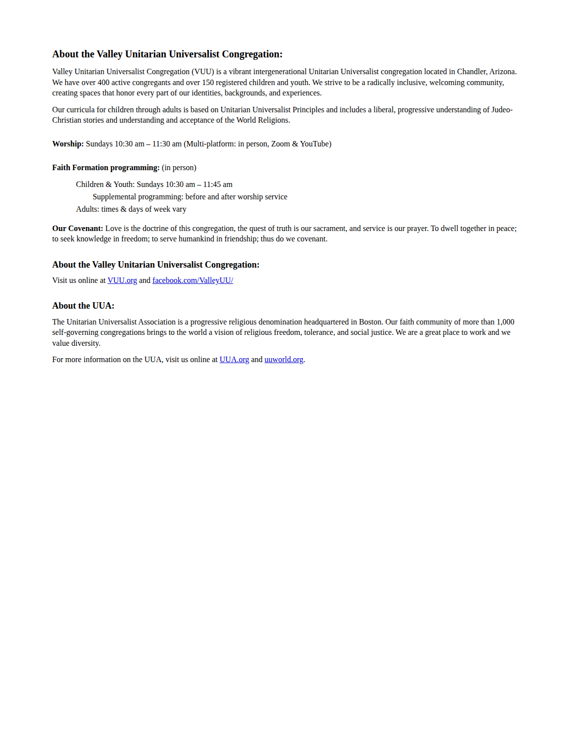About the Valley Unitarian Universalist Congregation:
Valley Unitarian Universalist Congregation (VUU) is a vibrant intergenerational Unitarian Universalist congregation located in Chandler, Arizona. We have over 400 active congregants and over 150 registered children and youth. We strive to be a radically inclusive, welcoming community, creating spaces that honor every part of our identities, backgrounds, and experiences.
Our curricula for children through adults is based on Unitarian Universalist Principles and includes a liberal, progressive understanding of Judeo-Christian stories and understanding and acceptance of the World Religions.
Worship: Sundays 10:30 am – 11:30 am (Multi-platform: in person, Zoom & YouTube)
Faith Formation programming: (in person)
Children & Youth: Sundays 10:30 am – 11:45 am
Supplemental programming: before and after worship service
Adults: times & days of week vary
Our Covenant: Love is the doctrine of this congregation, the quest of truth is our sacrament, and service is our prayer. To dwell together in peace; to seek knowledge in freedom; to serve humankind in friendship; thus do we covenant.
About the Valley Unitarian Universalist Congregation:
Visit us online at VUU.org and facebook.com/ValleyUU/
About the UUA:
The Unitarian Universalist Association is a progressive religious denomination headquartered in Boston. Our faith community of more than 1,000 self-governing congregations brings to the world a vision of religious freedom, tolerance, and social justice. We are a great place to work and we value diversity.
For more information on the UUA, visit us online at UUA.org and uuworld.org.